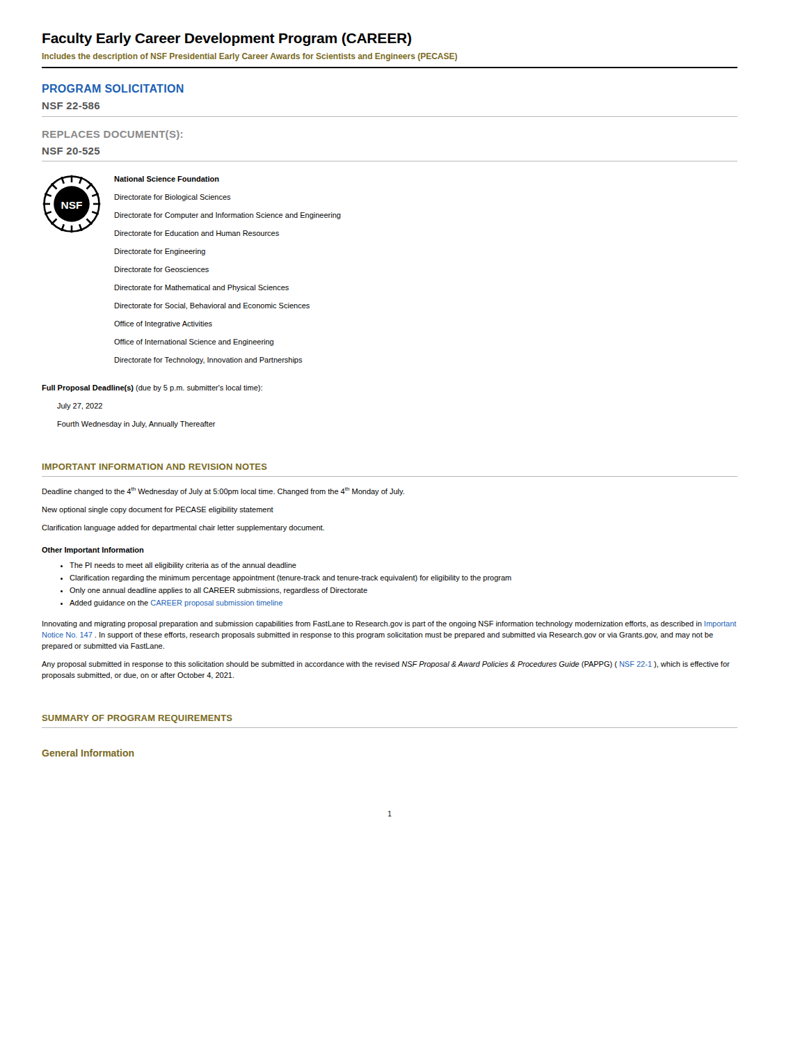Faculty Early Career Development Program (CAREER)
Includes the description of NSF Presidential Early Career Awards for Scientists and Engineers (PECASE)
PROGRAM SOLICITATION
NSF 22-586
REPLACES DOCUMENT(S):
NSF 20-525
NSF
National Science Foundation
Directorate for Biological Sciences
Directorate for Computer and Information Science and Engineering
Directorate for Education and Human Resources
Directorate for Engineering
Directorate for Geosciences
Directorate for Mathematical and Physical Sciences
Directorate for Social, Behavioral and Economic Sciences
Office of Integrative Activities
Office of International Science and Engineering
Directorate for Technology, Innovation and Partnerships
Full Proposal Deadline(s) (due by 5 p.m. submitter's local time):
July 27, 2022
Fourth Wednesday in July, Annually Thereafter
IMPORTANT INFORMATION AND REVISION NOTES
Deadline changed to the 4th Wednesday of July at 5:00pm local time. Changed from the 4th Monday of July.
New optional single copy document for PECASE eligibility statement
Clarification language added for departmental chair letter supplementary document.
Other Important Information
The PI needs to meet all eligibility criteria as of the annual deadline
Clarification regarding the minimum percentage appointment (tenure-track and tenure-track equivalent) for eligibility to the program
Only one annual deadline applies to all CAREER submissions, regardless of Directorate
Added guidance on the CAREER proposal submission timeline
Innovating and migrating proposal preparation and submission capabilities from FastLane to Research.gov is part of the ongoing NSF information technology modernization efforts, as described in Important Notice No. 147 . In support of these efforts, research proposals submitted in response to this program solicitation must be prepared and submitted via Research.gov or via Grants.gov, and may not be prepared or submitted via FastLane.
Any proposal submitted in response to this solicitation should be submitted in accordance with the revised NSF Proposal & Award Policies & Procedures Guide (PAPPG) ( NSF 22-1 ), which is effective for proposals submitted, or due, on or after October 4, 2021.
SUMMARY OF PROGRAM REQUIREMENTS
General Information
1